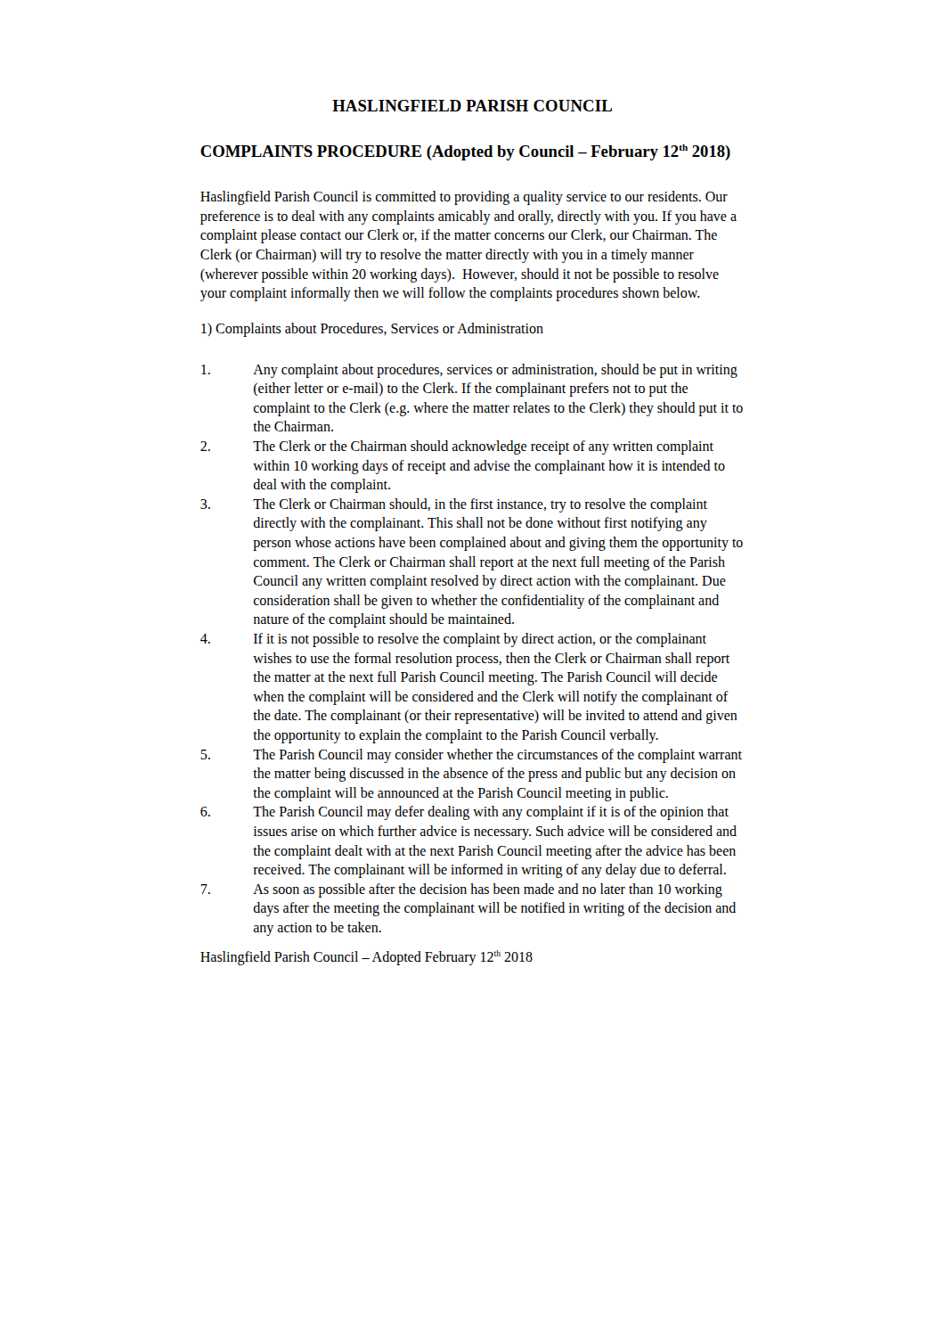HASLINGFIELD PARISH COUNCIL
COMPLAINTS PROCEDURE (Adopted by Council – February 12th 2018)
Haslingfield Parish Council is committed to providing a quality service to our residents. Our preference is to deal with any complaints amicably and orally, directly with you. If you have a complaint please contact our Clerk or, if the matter concerns our Clerk, our Chairman. The Clerk (or Chairman) will try to resolve the matter directly with you in a timely manner (wherever possible within 20 working days). However, should it not be possible to resolve your complaint informally then we will follow the complaints procedures shown below.
1) Complaints about Procedures, Services or Administration
1. Any complaint about procedures, services or administration, should be put in writing (either letter or e-mail) to the Clerk. If the complainant prefers not to put the complaint to the Clerk (e.g. where the matter relates to the Clerk) they should put it to the Chairman.
2. The Clerk or the Chairman should acknowledge receipt of any written complaint within 10 working days of receipt and advise the complainant how it is intended to deal with the complaint.
3. The Clerk or Chairman should, in the first instance, try to resolve the complaint directly with the complainant. This shall not be done without first notifying any person whose actions have been complained about and giving them the opportunity to comment. The Clerk or Chairman shall report at the next full meeting of the Parish Council any written complaint resolved by direct action with the complainant. Due consideration shall be given to whether the confidentiality of the complainant and nature of the complaint should be maintained.
4. If it is not possible to resolve the complaint by direct action, or the complainant wishes to use the formal resolution process, then the Clerk or Chairman shall report the matter at the next full Parish Council meeting. The Parish Council will decide when the complaint will be considered and the Clerk will notify the complainant of the date. The complainant (or their representative) will be invited to attend and given the opportunity to explain the complaint to the Parish Council verbally.
5. The Parish Council may consider whether the circumstances of the complaint warrant the matter being discussed in the absence of the press and public but any decision on the complaint will be announced at the Parish Council meeting in public.
6. The Parish Council may defer dealing with any complaint if it is of the opinion that issues arise on which further advice is necessary. Such advice will be considered and the complaint dealt with at the next Parish Council meeting after the advice has been received. The complainant will be informed in writing of any delay due to deferral.
7. As soon as possible after the decision has been made and no later than 10 working days after the meeting the complainant will be notified in writing of the decision and any action to be taken.
Haslingfield Parish Council – Adopted February 12th 2018